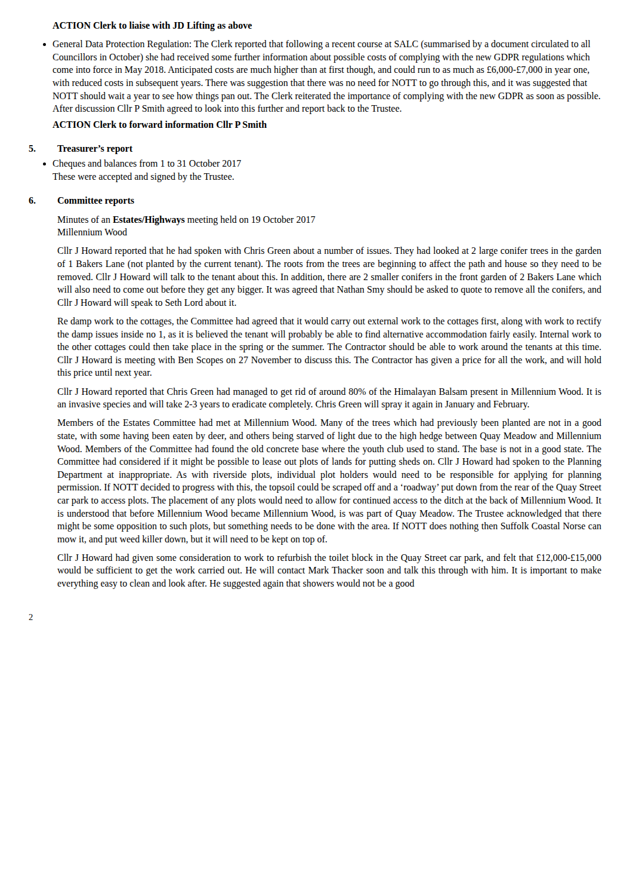ACTION Clerk to liaise with JD Lifting as above
General Data Protection Regulation: The Clerk reported that following a recent course at SALC (summarised by a document circulated to all Councillors in October) she had received some further information about possible costs of complying with the new GDPR regulations which come into force in May 2018. Anticipated costs are much higher than at first though, and could run to as much as £6,000-£7,000 in year one, with reduced costs in subsequent years. There was suggestion that there was no need for NOTT to go through this, and it was suggested that NOTT should wait a year to see how things pan out. The Clerk reiterated the importance of complying with the new GDPR as soon as possible. After discussion Cllr P Smith agreed to look into this further and report back to the Trustee.
ACTION Clerk to forward information Cllr P Smith
5. Treasurer’s report
Cheques and balances from 1 to 31 October 2017
These were accepted and signed by the Trustee.
6. Committee reports
Minutes of an Estates/Highways meeting held on 19 October 2017
Millennium Wood
Cllr J Howard reported that he had spoken with Chris Green about a number of issues. They had looked at 2 large conifer trees in the garden of 1 Bakers Lane (not planted by the current tenant). The roots from the trees are beginning to affect the path and house so they need to be removed. Cllr J Howard will talk to the tenant about this. In addition, there are 2 smaller conifers in the front garden of 2 Bakers Lane which will also need to come out before they get any bigger. It was agreed that Nathan Smy should be asked to quote to remove all the conifers, and Cllr J Howard will speak to Seth Lord about it.
Re damp work to the cottages, the Committee had agreed that it would carry out external work to the cottages first, along with work to rectify the damp issues inside no 1, as it is believed the tenant will probably be able to find alternative accommodation fairly easily. Internal work to the other cottages could then take place in the spring or the summer. The Contractor should be able to work around the tenants at this time. Cllr J Howard is meeting with Ben Scopes on 27 November to discuss this. The Contractor has given a price for all the work, and will hold this price until next year.
Cllr J Howard reported that Chris Green had managed to get rid of around 80% of the Himalayan Balsam present in Millennium Wood. It is an invasive species and will take 2-3 years to eradicate completely. Chris Green will spray it again in January and February.
Members of the Estates Committee had met at Millennium Wood. Many of the trees which had previously been planted are not in a good state, with some having been eaten by deer, and others being starved of light due to the high hedge between Quay Meadow and Millennium Wood. Members of the Committee had found the old concrete base where the youth club used to stand. The base is not in a good state. The Committee had considered if it might be possible to lease out plots of lands for putting sheds on. Cllr J Howard had spoken to the Planning Department at inappropriate. As with riverside plots, individual plot holders would need to be responsible for applying for planning permission. If NOTT decided to progress with this, the topsoil could be scraped off and a ‘roadway’ put down from the rear of the Quay Street car park to access plots. The placement of any plots would need to allow for continued access to the ditch at the back of Millennium Wood. It is understood that before Millennium Wood became Millennium Wood, is was part of Quay Meadow. The Trustee acknowledged that there might be some opposition to such plots, but something needs to be done with the area. If NOTT does nothing then Suffolk Coastal Norse can mow it, and put weed killer down, but it will need to be kept on top of.
Cllr J Howard had given some consideration to work to refurbish the toilet block in the Quay Street car park, and felt that £12,000-£15,000 would be sufficient to get the work carried out. He will contact Mark Thacker soon and talk this through with him. It is important to make everything easy to clean and look after. He suggested again that showers would not be a good
2